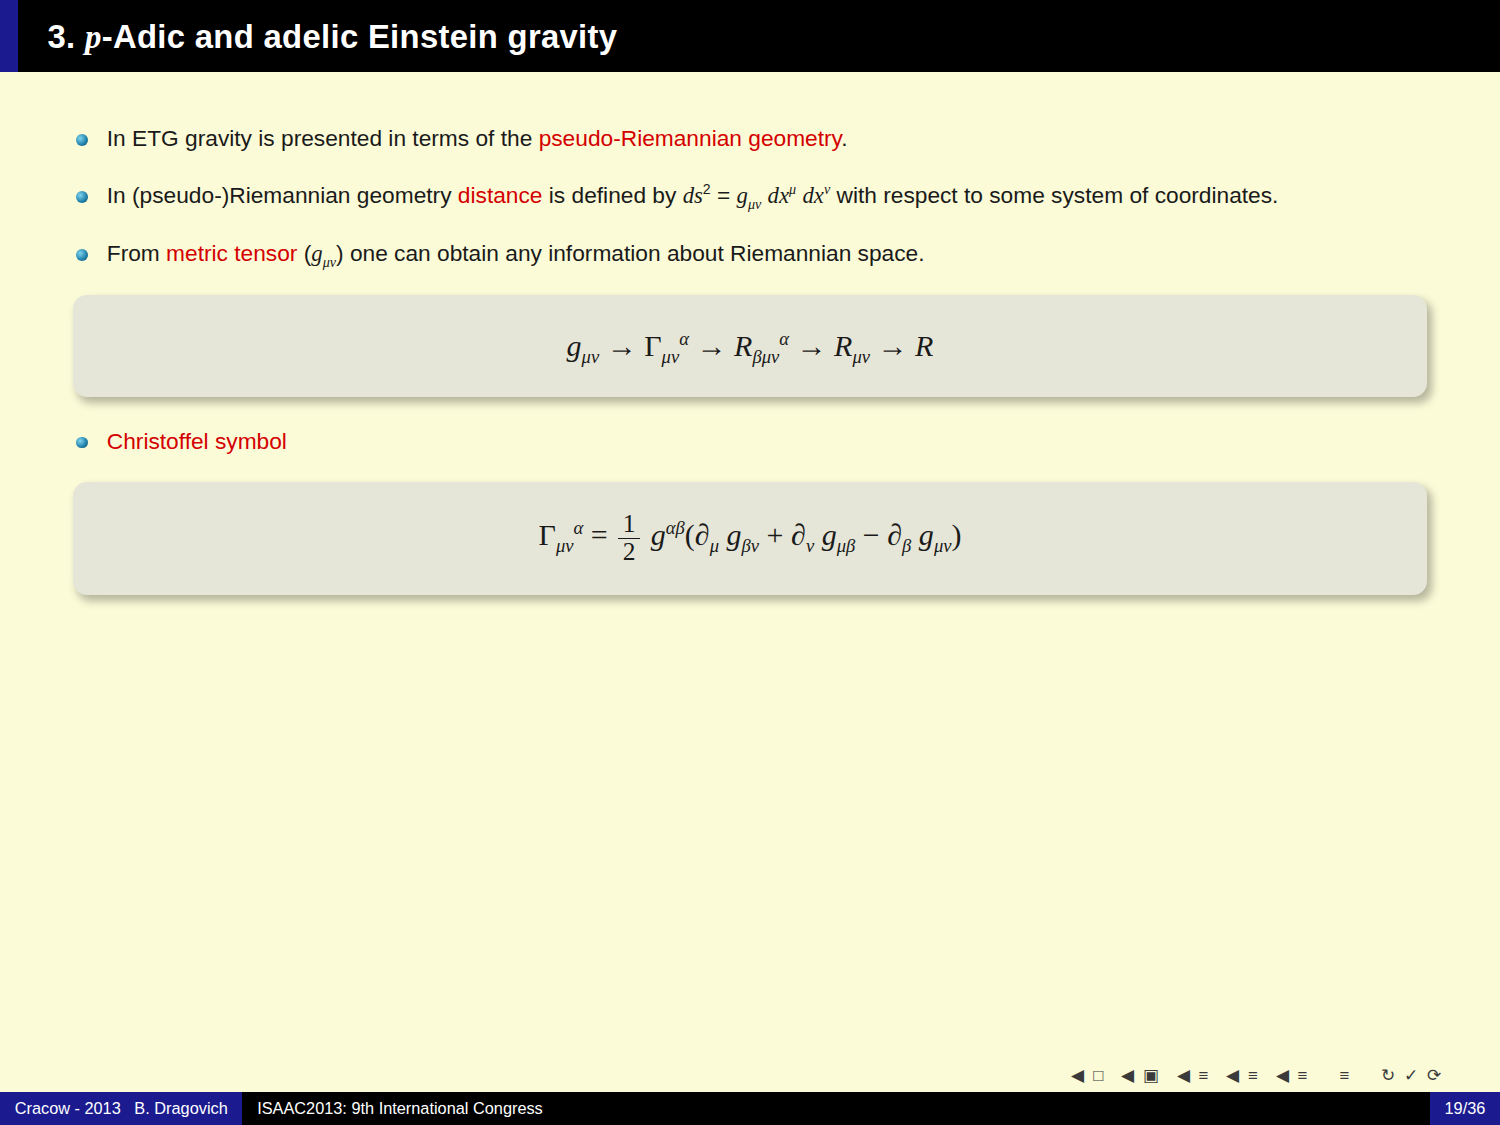3. p-Adic and adelic Einstein gravity
In ETG gravity is presented in terms of the pseudo-Riemannian geometry.
In (pseudo-)Riemannian geometry distance is defined by ds2 = gμν dxμ dxν with respect to some system of coordinates.
From metric tensor (gμν) one can obtain any information about Riemannian space.
gμν → Γμνα → Rβμνα → Rμν → R
Christoffel symbol
Γμνα = 12 gαβ(∂μ gβν + ∂ν gμβ − ∂β gμν)
◀ □ ◀ ▣ ◀ ≡ ◀ ≡ ◀ ≡ ≡ ↻ ✓ ⟳
Cracow - 2013 B. Dragovich
ISAAC2013: 9th International Congress
19/36